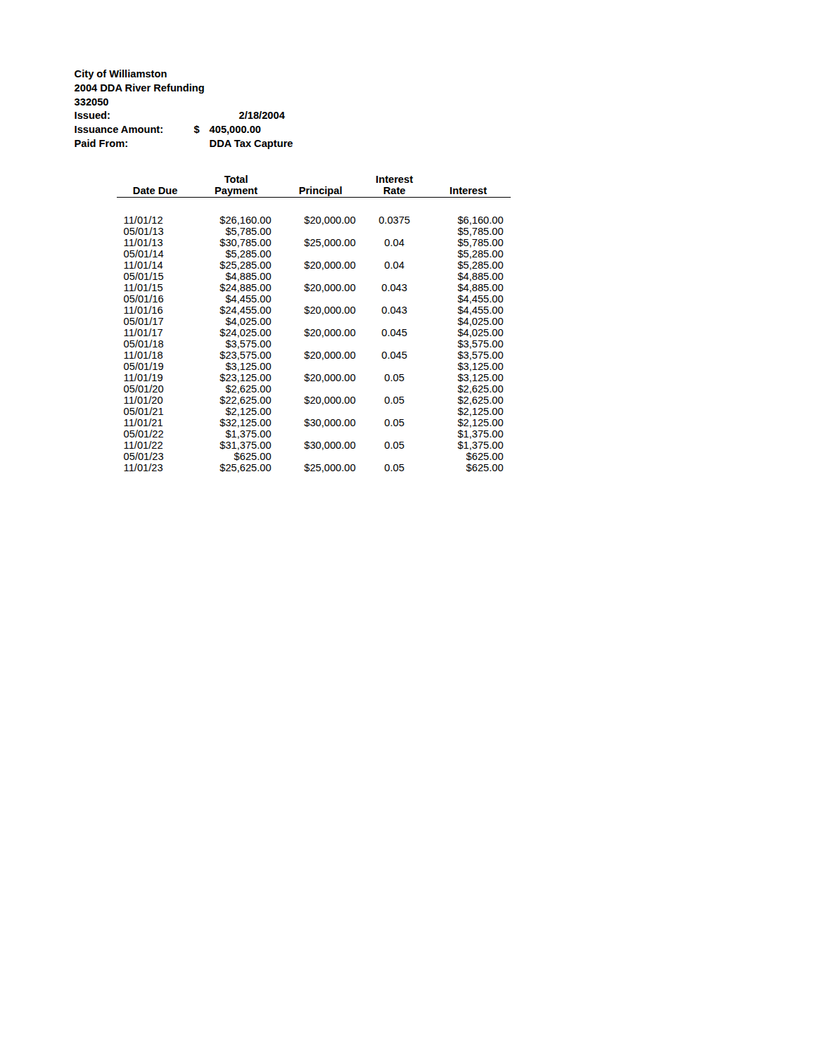City of Williamston
2004 DDA River Refunding
332050
Issued: 2/18/2004
Issuance Amount: $ 405,000.00
Paid From: DDA Tax Capture
| | Total | | Interest | |
| --- | --- | --- | --- | --- |
| Date Due | Payment | Principal | Rate | Interest |
| 11/01/12 | $26,160.00 | $20,000.00 | 0.0375 | $6,160.00 |
| 05/01/13 | $5,785.00 | | | $5,785.00 |
| 11/01/13 | $30,785.00 | $25,000.00 | 0.04 | $5,785.00 |
| 05/01/14 | $5,285.00 | | | $5,285.00 |
| 11/01/14 | $25,285.00 | $20,000.00 | 0.04 | $5,285.00 |
| 05/01/15 | $4,885.00 | | | $4,885.00 |
| 11/01/15 | $24,885.00 | $20,000.00 | 0.043 | $4,885.00 |
| 05/01/16 | $4,455.00 | | | $4,455.00 |
| 11/01/16 | $24,455.00 | $20,000.00 | 0.043 | $4,455.00 |
| 05/01/17 | $4,025.00 | | | $4,025.00 |
| 11/01/17 | $24,025.00 | $20,000.00 | 0.045 | $4,025.00 |
| 05/01/18 | $3,575.00 | | | $3,575.00 |
| 11/01/18 | $23,575.00 | $20,000.00 | 0.045 | $3,575.00 |
| 05/01/19 | $3,125.00 | | | $3,125.00 |
| 11/01/19 | $23,125.00 | $20,000.00 | 0.05 | $3,125.00 |
| 05/01/20 | $2,625.00 | | | $2,625.00 |
| 11/01/20 | $22,625.00 | $20,000.00 | 0.05 | $2,625.00 |
| 05/01/21 | $2,125.00 | | | $2,125.00 |
| 11/01/21 | $32,125.00 | $30,000.00 | 0.05 | $2,125.00 |
| 05/01/22 | $1,375.00 | | | $1,375.00 |
| 11/01/22 | $31,375.00 | $30,000.00 | 0.05 | $1,375.00 |
| 05/01/23 | $625.00 | | | $625.00 |
| 11/01/23 | $25,625.00 | $25,000.00 | 0.05 | $625.00 |